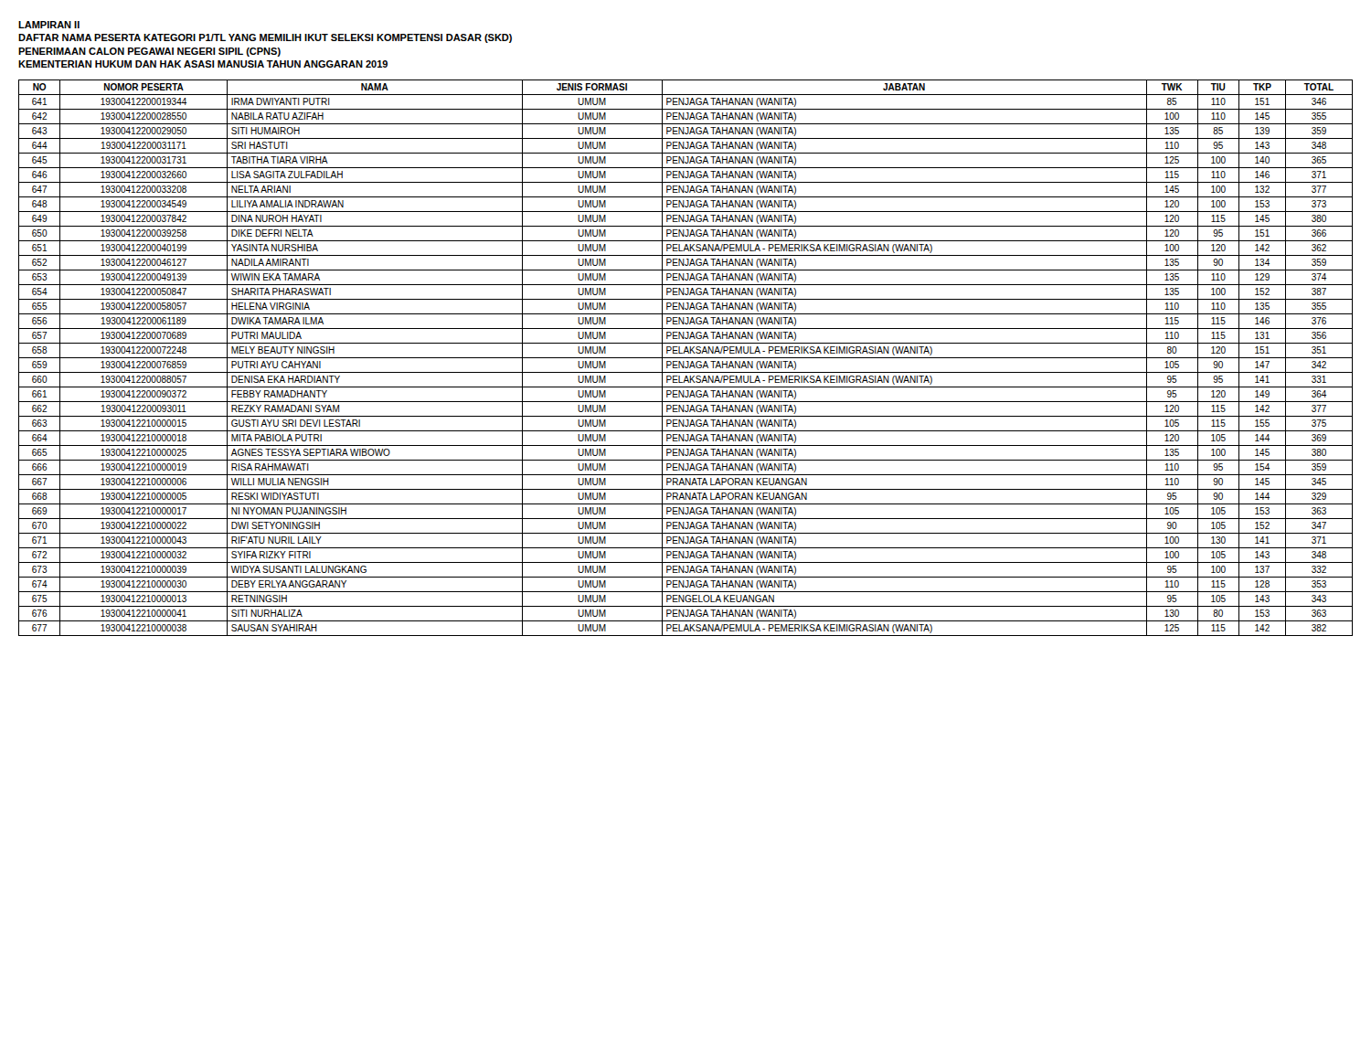LAMPIRAN II
DAFTAR NAMA PESERTA KATEGORI P1/TL YANG MEMILIH IKUT SELEKSI KOMPETENSI DASAR (SKD)
PENERIMAAN CALON PEGAWAI NEGERI SIPIL (CPNS)
KEMENTERIAN HUKUM DAN HAK ASASI MANUSIA TAHUN ANGGARAN 2019
| NO | NOMOR PESERTA | NAMA | JENIS FORMASI | JABATAN | TWK | TIU | TKP | TOTAL |
| --- | --- | --- | --- | --- | --- | --- | --- | --- |
| 641 | 19300412200019344 | IRMA DWIYANTI PUTRI | UMUM | PENJAGA TAHANAN (WANITA) | 85 | 110 | 151 | 346 |
| 642 | 19300412200028550 | NABILA RATU AZIFAH | UMUM | PENJAGA TAHANAN (WANITA) | 100 | 110 | 145 | 355 |
| 643 | 19300412200029050 | SITI HUMAIROH | UMUM | PENJAGA TAHANAN (WANITA) | 135 | 85 | 139 | 359 |
| 644 | 19300412200031171 | SRI HASTUTI | UMUM | PENJAGA TAHANAN (WANITA) | 110 | 95 | 143 | 348 |
| 645 | 19300412200031731 | TABITHA TIARA VIRHA | UMUM | PENJAGA TAHANAN (WANITA) | 125 | 100 | 140 | 365 |
| 646 | 19300412200032660 | LISA SAGITA ZULFADILAH | UMUM | PENJAGA TAHANAN (WANITA) | 115 | 110 | 146 | 371 |
| 647 | 19300412200033208 | NELTA ARIANI | UMUM | PENJAGA TAHANAN (WANITA) | 145 | 100 | 132 | 377 |
| 648 | 19300412200034549 | LILIYA AMALIA INDRAWAN | UMUM | PENJAGA TAHANAN (WANITA) | 120 | 100 | 153 | 373 |
| 649 | 19300412200037842 | DINA NUROH HAYATI | UMUM | PENJAGA TAHANAN (WANITA) | 120 | 115 | 145 | 380 |
| 650 | 19300412200039258 | DIKE DEFRI NELTA | UMUM | PENJAGA TAHANAN (WANITA) | 120 | 95 | 151 | 366 |
| 651 | 19300412200040199 | YASINTA NURSHIBA | UMUM | PELAKSANA/PEMULA - PEMERIKSA KEIMIGRASIAN (WANITA) | 100 | 120 | 142 | 362 |
| 652 | 19300412200046127 | NADILA AMIRANTI | UMUM | PENJAGA TAHANAN (WANITA) | 135 | 90 | 134 | 359 |
| 653 | 19300412200049139 | WIWIN EKA TAMARA | UMUM | PENJAGA TAHANAN (WANITA) | 135 | 110 | 129 | 374 |
| 654 | 19300412200050847 | SHARITA PHARASWATI | UMUM | PENJAGA TAHANAN (WANITA) | 135 | 100 | 152 | 387 |
| 655 | 19300412200058057 | HELENA VIRGINIA | UMUM | PENJAGA TAHANAN (WANITA) | 110 | 110 | 135 | 355 |
| 656 | 19300412200061189 | DWIKA TAMARA ILMA | UMUM | PENJAGA TAHANAN (WANITA) | 115 | 115 | 146 | 376 |
| 657 | 19300412200070689 | PUTRI MAULIDA | UMUM | PENJAGA TAHANAN (WANITA) | 110 | 115 | 131 | 356 |
| 658 | 19300412200072248 | MELY BEAUTY NINGSIH | UMUM | PELAKSANA/PEMULA - PEMERIKSA KEIMIGRASIAN (WANITA) | 80 | 120 | 151 | 351 |
| 659 | 19300412200076859 | PUTRI AYU CAHYANI | UMUM | PENJAGA TAHANAN (WANITA) | 105 | 90 | 147 | 342 |
| 660 | 19300412200088057 | DENISA EKA HARDIANTY | UMUM | PELAKSANA/PEMULA - PEMERIKSA KEIMIGRASIAN (WANITA) | 95 | 95 | 141 | 331 |
| 661 | 19300412200090372 | FEBBY RAMADHANTY | UMUM | PENJAGA TAHANAN (WANITA) | 95 | 120 | 149 | 364 |
| 662 | 19300412200093011 | REZKY RAMADANI SYAM | UMUM | PENJAGA TAHANAN (WANITA) | 120 | 115 | 142 | 377 |
| 663 | 19300412210000015 | GUSTI AYU SRI DEVI LESTARI | UMUM | PENJAGA TAHANAN (WANITA) | 105 | 115 | 155 | 375 |
| 664 | 19300412210000018 | MITA PABIOLA PUTRI | UMUM | PENJAGA TAHANAN (WANITA) | 120 | 105 | 144 | 369 |
| 665 | 19300412210000025 | AGNES TESSYA SEPTIARA WIBOWO | UMUM | PENJAGA TAHANAN (WANITA) | 135 | 100 | 145 | 380 |
| 666 | 19300412210000019 | RISA RAHMAWATI | UMUM | PENJAGA TAHANAN (WANITA) | 110 | 95 | 154 | 359 |
| 667 | 19300412210000006 | WILLI MULIA NENGSIH | UMUM | PRANATA LAPORAN KEUANGAN | 110 | 90 | 145 | 345 |
| 668 | 19300412210000005 | RESKI WIDIYASTUTI | UMUM | PRANATA LAPORAN KEUANGAN | 95 | 90 | 144 | 329 |
| 669 | 19300412210000017 | NI NYOMAN PUJANINGSIH | UMUM | PENJAGA TAHANAN (WANITA) | 105 | 105 | 153 | 363 |
| 670 | 19300412210000022 | DWI SETYONINGSIH | UMUM | PENJAGA TAHANAN (WANITA) | 90 | 105 | 152 | 347 |
| 671 | 19300412210000043 | RIF'ATU NURIL LAILY | UMUM | PENJAGA TAHANAN (WANITA) | 100 | 130 | 141 | 371 |
| 672 | 19300412210000032 | SYIFA RIZKY FITRI | UMUM | PENJAGA TAHANAN (WANITA) | 100 | 105 | 143 | 348 |
| 673 | 19300412210000039 | WIDYA SUSANTI LALUNGKANG | UMUM | PENJAGA TAHANAN (WANITA) | 95 | 100 | 137 | 332 |
| 674 | 19300412210000030 | DEBY ERLYA ANGGARANY | UMUM | PENJAGA TAHANAN (WANITA) | 110 | 115 | 128 | 353 |
| 675 | 19300412210000013 | RETNINGSIH | UMUM | PENGELOLA KEUANGAN | 95 | 105 | 143 | 343 |
| 676 | 19300412210000041 | SITI NURHALIZA | UMUM | PENJAGA TAHANAN (WANITA) | 130 | 80 | 153 | 363 |
| 677 | 19300412210000038 | SAUSAN SYAHIRAH | UMUM | PELAKSANA/PEMULA - PEMERIKSA KEIMIGRASIAN (WANITA) | 125 | 115 | 142 | 382 |